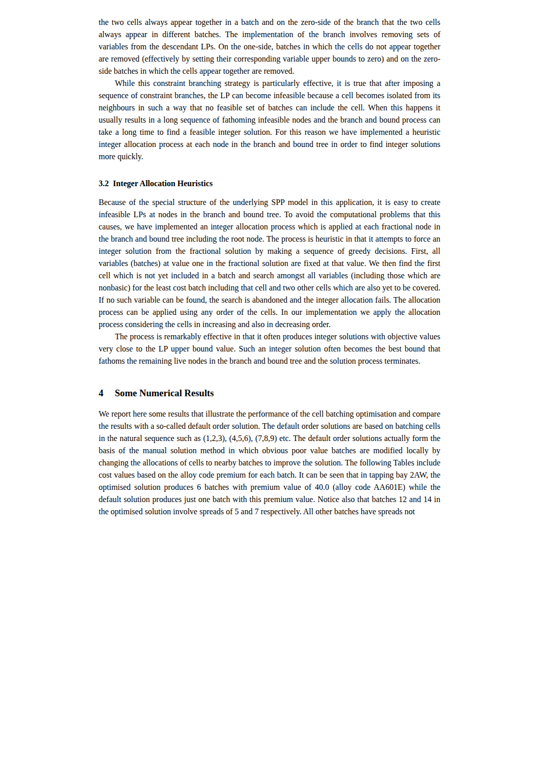the two cells always appear together in a batch and on the zero-side of the branch that the two cells always appear in different batches. The implementation of the branch involves removing sets of variables from the descendant LPs. On the one-side, batches in which the cells do not appear together are removed (effectively by setting their corresponding variable upper bounds to zero) and on the zero-side batches in which the cells appear together are removed.
While this constraint branching strategy is particularly effective, it is true that after imposing a sequence of constraint branches, the LP can become infeasible because a cell becomes isolated from its neighbours in such a way that no feasible set of batches can include the cell. When this happens it usually results in a long sequence of fathoming infeasible nodes and the branch and bound process can take a long time to find a feasible integer solution. For this reason we have implemented a heuristic integer allocation process at each node in the branch and bound tree in order to find integer solutions more quickly.
3.2 Integer Allocation Heuristics
Because of the special structure of the underlying SPP model in this application, it is easy to create infeasible LPs at nodes in the branch and bound tree. To avoid the computational problems that this causes, we have implemented an integer allocation process which is applied at each fractional node in the branch and bound tree including the root node. The process is heuristic in that it attempts to force an integer solution from the fractional solution by making a sequence of greedy decisions. First, all variables (batches) at value one in the fractional solution are fixed at that value. We then find the first cell which is not yet included in a batch and search amongst all variables (including those which are nonbasic) for the least cost batch including that cell and two other cells which are also yet to be covered. If no such variable can be found, the search is abandoned and the integer allocation fails. The allocation process can be applied using any order of the cells. In our implementation we apply the allocation process considering the cells in increasing and also in decreasing order.
The process is remarkably effective in that it often produces integer solutions with objective values very close to the LP upper bound value. Such an integer solution often becomes the best bound that fathoms the remaining live nodes in the branch and bound tree and the solution process terminates.
4 Some Numerical Results
We report here some results that illustrate the performance of the cell batching optimisation and compare the results with a so-called default order solution. The default order solutions are based on batching cells in the natural sequence such as (1,2,3), (4,5,6), (7,8,9) etc. The default order solutions actually form the basis of the manual solution method in which obvious poor value batches are modified locally by changing the allocations of cells to nearby batches to improve the solution. The following Tables include cost values based on the alloy code premium for each batch. It can be seen that in tapping bay 2AW, the optimised solution produces 6 batches with premium value of 40.0 (alloy code AA601E) while the default solution produces just one batch with this premium value. Notice also that batches 12 and 14 in the optimised solution involve spreads of 5 and 7 respectively. All other batches have spreads not